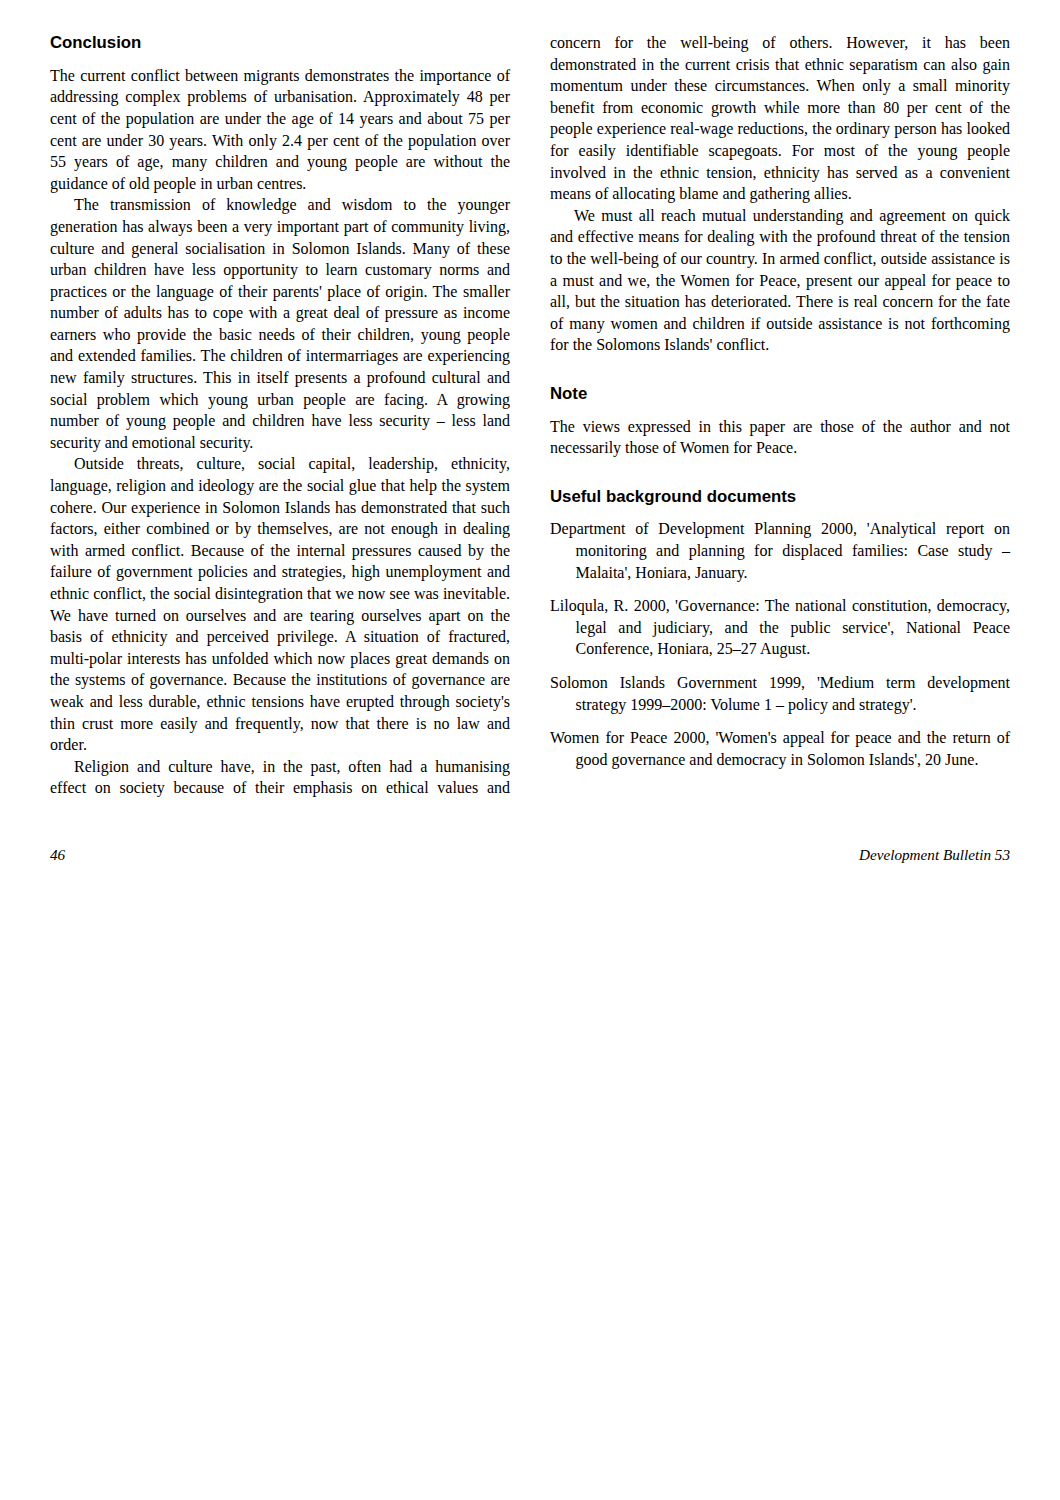Conclusion
The current conflict between migrants demonstrates the importance of addressing complex problems of urbanisation. Approximately 48 per cent of the population are under the age of 14 years and about 75 per cent are under 30 years. With only 2.4 per cent of the population over 55 years of age, many children and young people are without the guidance of old people in urban centres.
The transmission of knowledge and wisdom to the younger generation has always been a very important part of community living, culture and general socialisation in Solomon Islands. Many of these urban children have less opportunity to learn customary norms and practices or the language of their parents' place of origin. The smaller number of adults has to cope with a great deal of pressure as income earners who provide the basic needs of their children, young people and extended families. The children of intermarriages are experiencing new family structures. This in itself presents a profound cultural and social problem which young urban people are facing. A growing number of young people and children have less security – less land security and emotional security.
Outside threats, culture, social capital, leadership, ethnicity, language, religion and ideology are the social glue that help the system cohere. Our experience in Solomon Islands has demonstrated that such factors, either combined or by themselves, are not enough in dealing with armed conflict. Because of the internal pressures caused by the failure of government policies and strategies, high unemployment and ethnic conflict, the social disintegration that we now see was inevitable. We have turned on ourselves and are tearing ourselves apart on the basis of ethnicity and perceived privilege. A situation of fractured, multi-polar interests has unfolded which now places great demands on the systems of governance. Because the institutions of governance are weak and less durable, ethnic tensions have erupted through society's thin crust more easily and frequently, now that there is no law and order.
Religion and culture have, in the past, often had a humanising effect on society because of their emphasis on ethical values and concern for the well-being of others. However, it has been demonstrated in the current crisis that ethnic separatism can also gain momentum under these circumstances. When only a small minority benefit from economic growth while more than 80 per cent of the people experience real-wage reductions, the ordinary person has looked for easily identifiable scapegoats. For most of the young people involved in the ethnic tension, ethnicity has served as a convenient means of allocating blame and gathering allies.
We must all reach mutual understanding and agreement on quick and effective means for dealing with the profound threat of the tension to the well-being of our country. In armed conflict, outside assistance is a must and we, the Women for Peace, present our appeal for peace to all, but the situation has deteriorated. There is real concern for the fate of many women and children if outside assistance is not forthcoming for the Solomons Islands' conflict.
Note
The views expressed in this paper are those of the author and not necessarily those of Women for Peace.
Useful background documents
Department of Development Planning 2000, 'Analytical report on monitoring and planning for displaced families: Case study – Malaita', Honiara, January.
Liloqula, R. 2000, 'Governance: The national constitution, democracy, legal and judiciary, and the public service', National Peace Conference, Honiara, 25–27 August.
Solomon Islands Government 1999, 'Medium term development strategy 1999–2000: Volume 1 – policy and strategy'.
Women for Peace 2000, 'Women's appeal for peace and the return of good governance and democracy in Solomon Islands', 20 June.
46 Development Bulletin 53